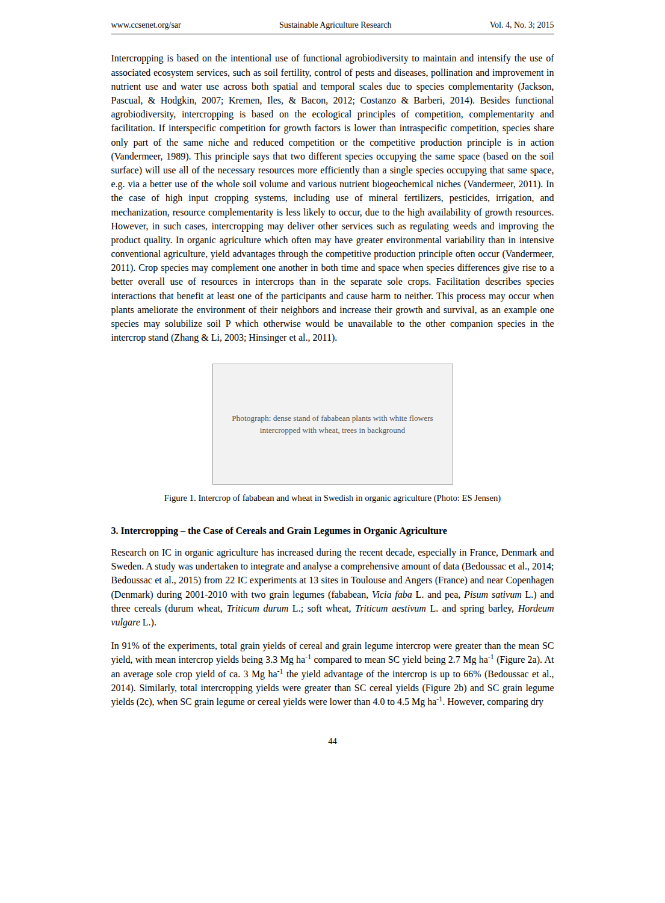www.ccsenet.org/sar Sustainable Agriculture Research Vol. 4, No. 3; 2015
Intercropping is based on the intentional use of functional agrobiodiversity to maintain and intensify the use of associated ecosystem services, such as soil fertility, control of pests and diseases, pollination and improvement in nutrient use and water use across both spatial and temporal scales due to species complementarity (Jackson, Pascual, & Hodgkin, 2007; Kremen, Iles, & Bacon, 2012; Costanzo & Barberi, 2014). Besides functional agrobiodiversity, intercropping is based on the ecological principles of competition, complementarity and facilitation. If interspecific competition for growth factors is lower than intraspecific competition, species share only part of the same niche and reduced competition or the competitive production principle is in action (Vandermeer, 1989). This principle says that two different species occupying the same space (based on the soil surface) will use all of the necessary resources more efficiently than a single species occupying that same space, e.g. via a better use of the whole soil volume and various nutrient biogeochemical niches (Vandermeer, 2011). In the case of high input cropping systems, including use of mineral fertilizers, pesticides, irrigation, and mechanization, resource complementarity is less likely to occur, due to the high availability of growth resources. However, in such cases, intercropping may deliver other services such as regulating weeds and improving the product quality. In organic agriculture which often may have greater environmental variability than in intensive conventional agriculture, yield advantages through the competitive production principle often occur (Vandermeer, 2011). Crop species may complement one another in both time and space when species differences give rise to a better overall use of resources in intercrops than in the separate sole crops. Facilitation describes species interactions that benefit at least one of the participants and cause harm to neither. This process may occur when plants ameliorate the environment of their neighbors and increase their growth and survival, as an example one species may solubilize soil P which otherwise would be unavailable to the other companion species in the intercrop stand (Zhang & Li, 2003; Hinsinger et al., 2011).
Photograph: dense stand of fababean plants with white flowers intercropped with wheat, trees in background
Figure 1. Intercrop of fababean and wheat in Swedish in organic agriculture (Photo: ES Jensen)
3. Intercropping – the Case of Cereals and Grain Legumes in Organic Agriculture
Research on IC in organic agriculture has increased during the recent decade, especially in France, Denmark and Sweden. A study was undertaken to integrate and analyse a comprehensive amount of data (Bedoussac et al., 2014; Bedoussac et al., 2015) from 22 IC experiments at 13 sites in Toulouse and Angers (France) and near Copenhagen (Denmark) during 2001-2010 with two grain legumes (fababean, Vicia faba L. and pea, Pisum sativum L.) and three cereals (durum wheat, Triticum durum L.; soft wheat, Triticum aestivum L. and spring barley, Hordeum vulgare L.).
In 91% of the experiments, total grain yields of cereal and grain legume intercrop were greater than the mean SC yield, with mean intercrop yields being 3.3 Mg ha-1 compared to mean SC yield being 2.7 Mg ha-1 (Figure 2a). At an average sole crop yield of ca. 3 Mg ha-1 the yield advantage of the intercrop is up to 66% (Bedoussac et al., 2014). Similarly, total intercropping yields were greater than SC cereal yields (Figure 2b) and SC grain legume yields (2c), when SC grain legume or cereal yields were lower than 4.0 to 4.5 Mg ha-1. However, comparing dry
44